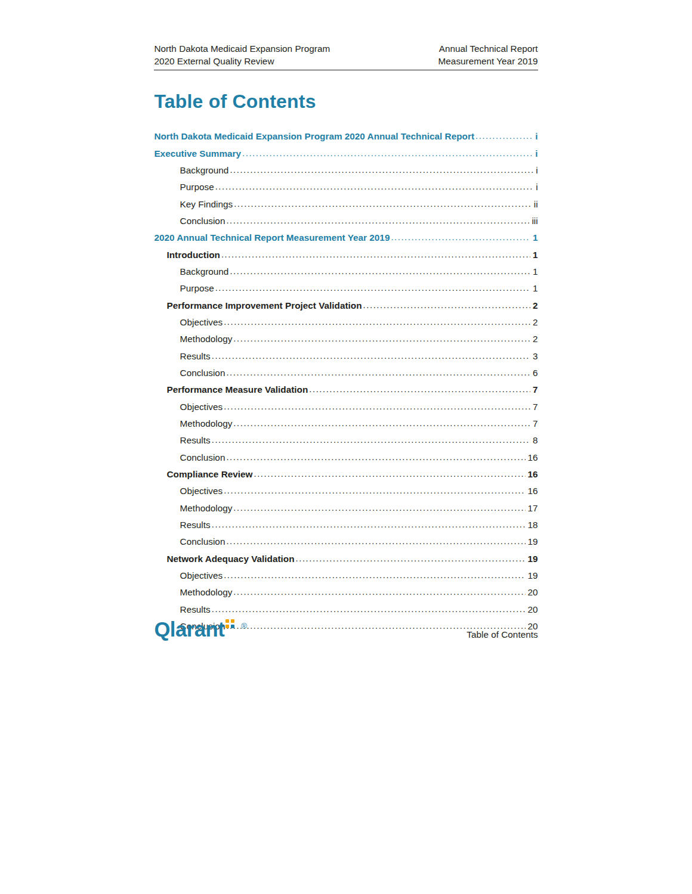North Dakota Medicaid Expansion Program 2020 External Quality Review
Annual Technical Report Measurement Year 2019
Table of Contents
North Dakota Medicaid Expansion Program 2020 Annual Technical Report ........................................ i
Executive Summary ..................................................................................................................... i
Background ................................................................................................................................. i
Purpose ....................................................................................................................................... i
Key Findings ............................................................................................................................... ii
Conclusion ................................................................................................................................. iii
2020 Annual Technical Report Measurement Year 2019 .................................................................... 1
Introduction ................................................................................................................................. 1
Background ............................................................................................................................. 1
Purpose ................................................................................................................................... 1
Performance Improvement Project Validation ..................................................................... 2
Objectives ............................................................................................................................... 2
Methodology .......................................................................................................................... 2
Results .................................................................................................................................... 3
Conclusion .............................................................................................................................. 6
Performance Measure Validation ..................................................................................... 7
Objectives ............................................................................................................................... 7
Methodology .......................................................................................................................... 7
Results .................................................................................................................................... 8
Conclusion ............................................................................................................................ 16
Compliance Review ..................................................................................................... 16
Objectives ............................................................................................................................. 16
Methodology ........................................................................................................................ 17
Results .................................................................................................................................. 18
Conclusion ............................................................................................................................ 19
Network Adequacy Validation ....................................................................................... 19
Objectives ............................................................................................................................. 19
Methodology ........................................................................................................................ 20
Results .................................................................................................................................. 20
Conclusion ............................................................................................................................ 20
Qlarant ®
Table of Contents